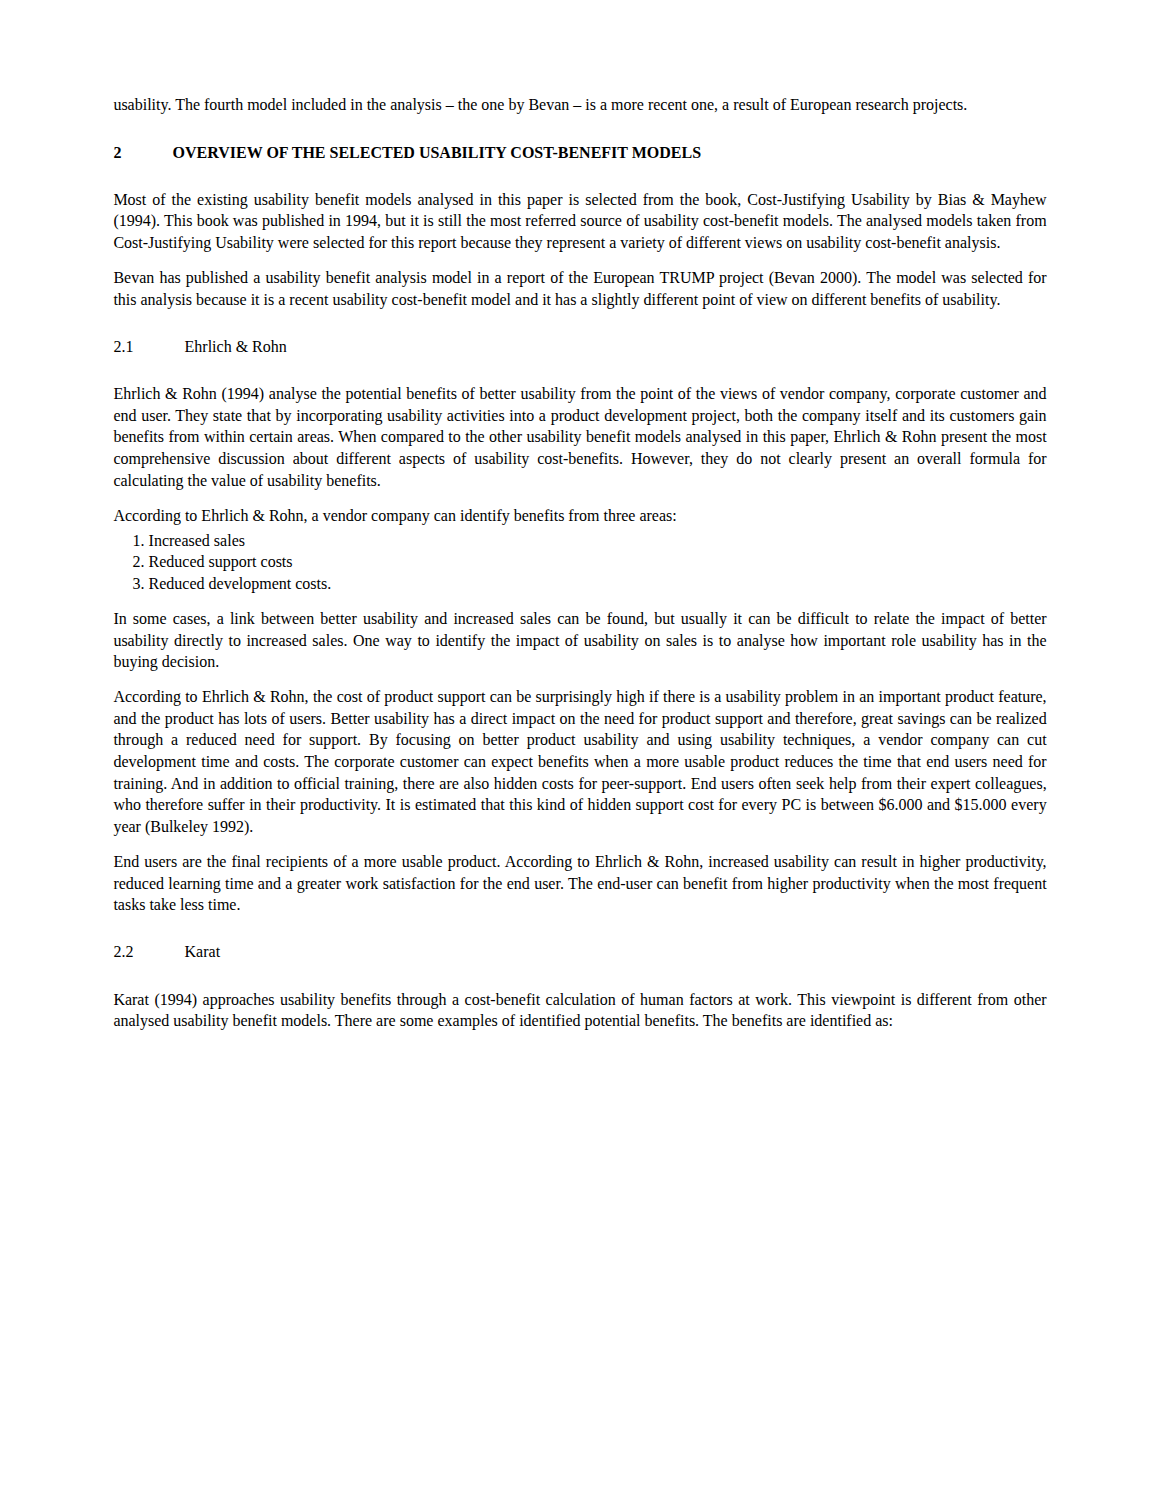usability. The fourth model included in the analysis – the one by Bevan – is a more recent one, a result of European research projects.
2 Overview of the selected usability cost-benefit models
Most of the existing usability benefit models analysed in this paper is selected from the book, Cost-Justifying Usability by Bias & Mayhew (1994). This book was published in 1994, but it is still the most referred source of usability cost-benefit models. The analysed models taken from Cost-Justifying Usability were selected for this report because they represent a variety of different views on usability cost-benefit analysis.
Bevan has published a usability benefit analysis model in a report of the European TRUMP project (Bevan 2000). The model was selected for this analysis because it is a recent usability cost-benefit model and it has a slightly different point of view on different benefits of usability.
2.1 Ehrlich & Rohn
Ehrlich & Rohn (1994) analyse the potential benefits of better usability from the point of the views of vendor company, corporate customer and end user. They state that by incorporating usability activities into a product development project, both the company itself and its customers gain benefits from within certain areas. When compared to the other usability benefit models analysed in this paper, Ehrlich & Rohn present the most comprehensive discussion about different aspects of usability cost-benefits. However, they do not clearly present an overall formula for calculating the value of usability benefits.
According to Ehrlich & Rohn, a vendor company can identify benefits from three areas:
Increased sales
Reduced support costs
Reduced development costs.
In some cases, a link between better usability and increased sales can be found, but usually it can be difficult to relate the impact of better usability directly to increased sales. One way to identify the impact of usability on sales is to analyse how important role usability has in the buying decision.
According to Ehrlich & Rohn, the cost of product support can be surprisingly high if there is a usability problem in an important product feature, and the product has lots of users. Better usability has a direct impact on the need for product support and therefore, great savings can be realized through a reduced need for support. By focusing on better product usability and using usability techniques, a vendor company can cut development time and costs. The corporate customer can expect benefits when a more usable product reduces the time that end users need for training. And in addition to official training, there are also hidden costs for peer-support. End users often seek help from their expert colleagues, who therefore suffer in their productivity. It is estimated that this kind of hidden support cost for every PC is between $6.000 and $15.000 every year (Bulkeley 1992).
End users are the final recipients of a more usable product. According to Ehrlich & Rohn, increased usability can result in higher productivity, reduced learning time and a greater work satisfaction for the end user. The end-user can benefit from higher productivity when the most frequent tasks take less time.
2.2 Karat
Karat (1994) approaches usability benefits through a cost-benefit calculation of human factors at work. This viewpoint is different from other analysed usability benefit models. There are some examples of identified potential benefits. The benefits are identified as: